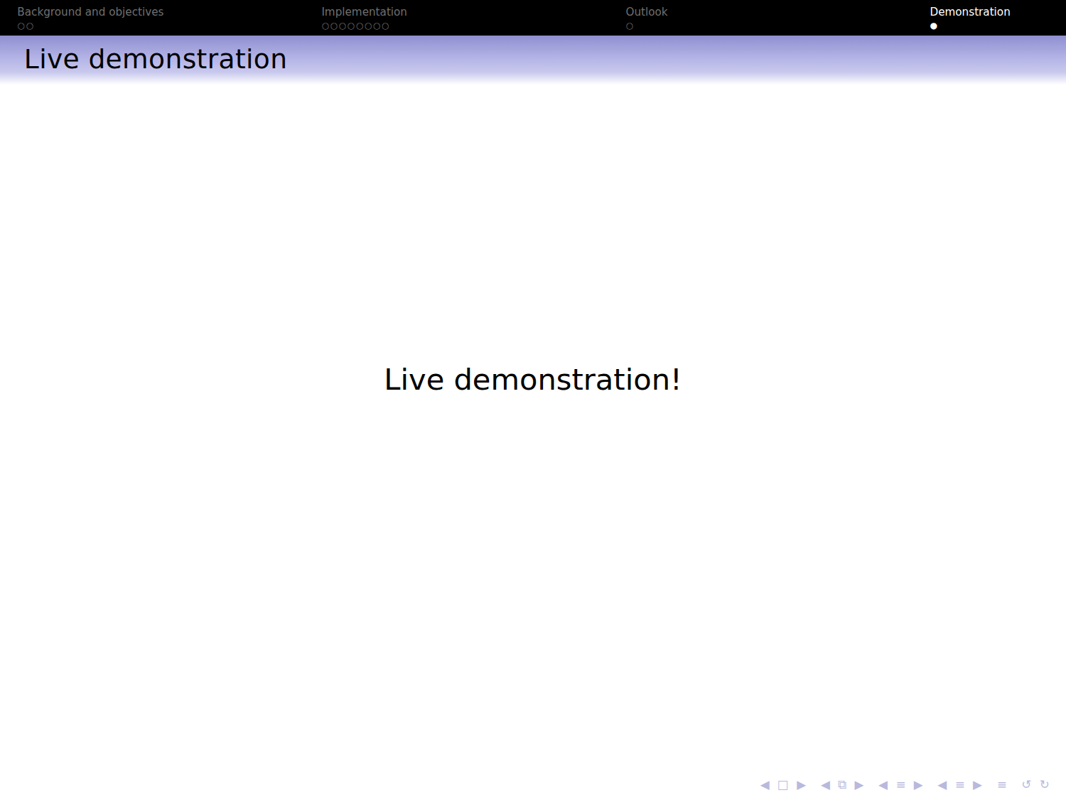Background and objectives ○○
Implementation ○○○○○○○○
Outlook ○
Demonstration ●
Live demonstration
Live demonstration!
◀ □ ▶ ◀ ⧉ ▶ ◀ ≡ ▶ ◀ ≡ ▶ ≡ ↺ ↻